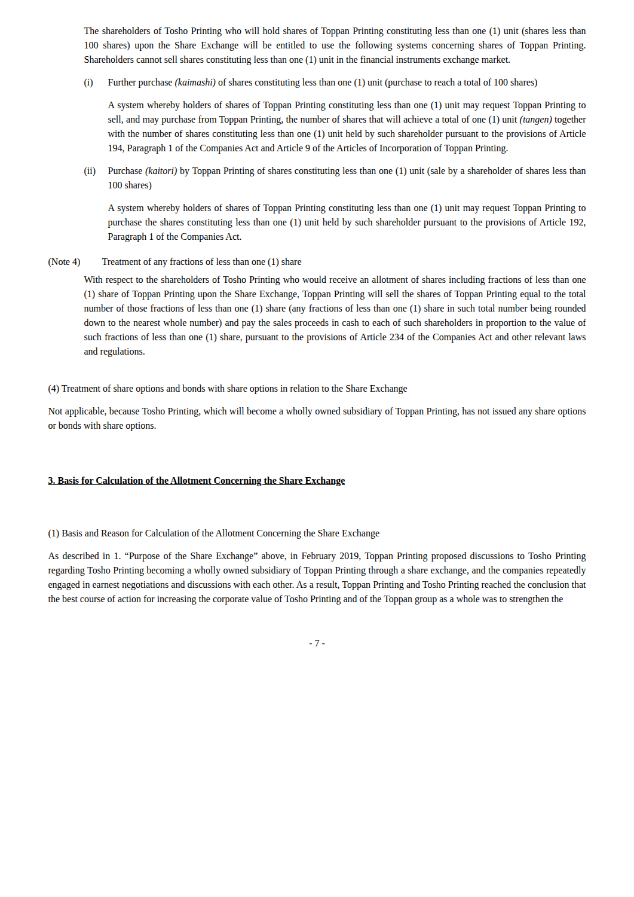The shareholders of Tosho Printing who will hold shares of Toppan Printing constituting less than one (1) unit (shares less than 100 shares) upon the Share Exchange will be entitled to use the following systems concerning shares of Toppan Printing. Shareholders cannot sell shares constituting less than one (1) unit in the financial instruments exchange market.
(i)
Further purchase (kaimashi) of shares constituting less than one (1) unit (purchase to reach a total of 100 shares)
A system whereby holders of shares of Toppan Printing constituting less than one (1) unit may request Toppan Printing to sell, and may purchase from Toppan Printing, the number of shares that will achieve a total of one (1) unit (tangen) together with the number of shares constituting less than one (1) unit held by such shareholder pursuant to the provisions of Article 194, Paragraph 1 of the Companies Act and Article 9 of the Articles of Incorporation of Toppan Printing.
(ii)
Purchase (kaitori) by Toppan Printing of shares constituting less than one (1) unit (sale by a shareholder of shares less than 100 shares)
A system whereby holders of shares of Toppan Printing constituting less than one (1) unit may request Toppan Printing to purchase the shares constituting less than one (1) unit held by such shareholder pursuant to the provisions of Article 192, Paragraph 1 of the Companies Act.
(Note 4)
Treatment of any fractions of less than one (1) share
With respect to the shareholders of Tosho Printing who would receive an allotment of shares including fractions of less than one (1) share of Toppan Printing upon the Share Exchange, Toppan Printing will sell the shares of Toppan Printing equal to the total number of those fractions of less than one (1) share (any fractions of less than one (1) share in such total number being rounded down to the nearest whole number) and pay the sales proceeds in cash to each of such shareholders in proportion to the value of such fractions of less than one (1) share, pursuant to the provisions of Article 234 of the Companies Act and other relevant laws and regulations.
(4) Treatment of share options and bonds with share options in relation to the Share Exchange
Not applicable, because Tosho Printing, which will become a wholly owned subsidiary of Toppan Printing, has not issued any share options or bonds with share options.
3. Basis for Calculation of the Allotment Concerning the Share Exchange
(1) Basis and Reason for Calculation of the Allotment Concerning the Share Exchange
As described in 1. “Purpose of the Share Exchange” above, in February 2019, Toppan Printing proposed discussions to Tosho Printing regarding Tosho Printing becoming a wholly owned subsidiary of Toppan Printing through a share exchange, and the companies repeatedly engaged in earnest negotiations and discussions with each other. As a result, Toppan Printing and Tosho Printing reached the conclusion that the best course of action for increasing the corporate value of Tosho Printing and of the Toppan group as a whole was to strengthen the
- 7 -